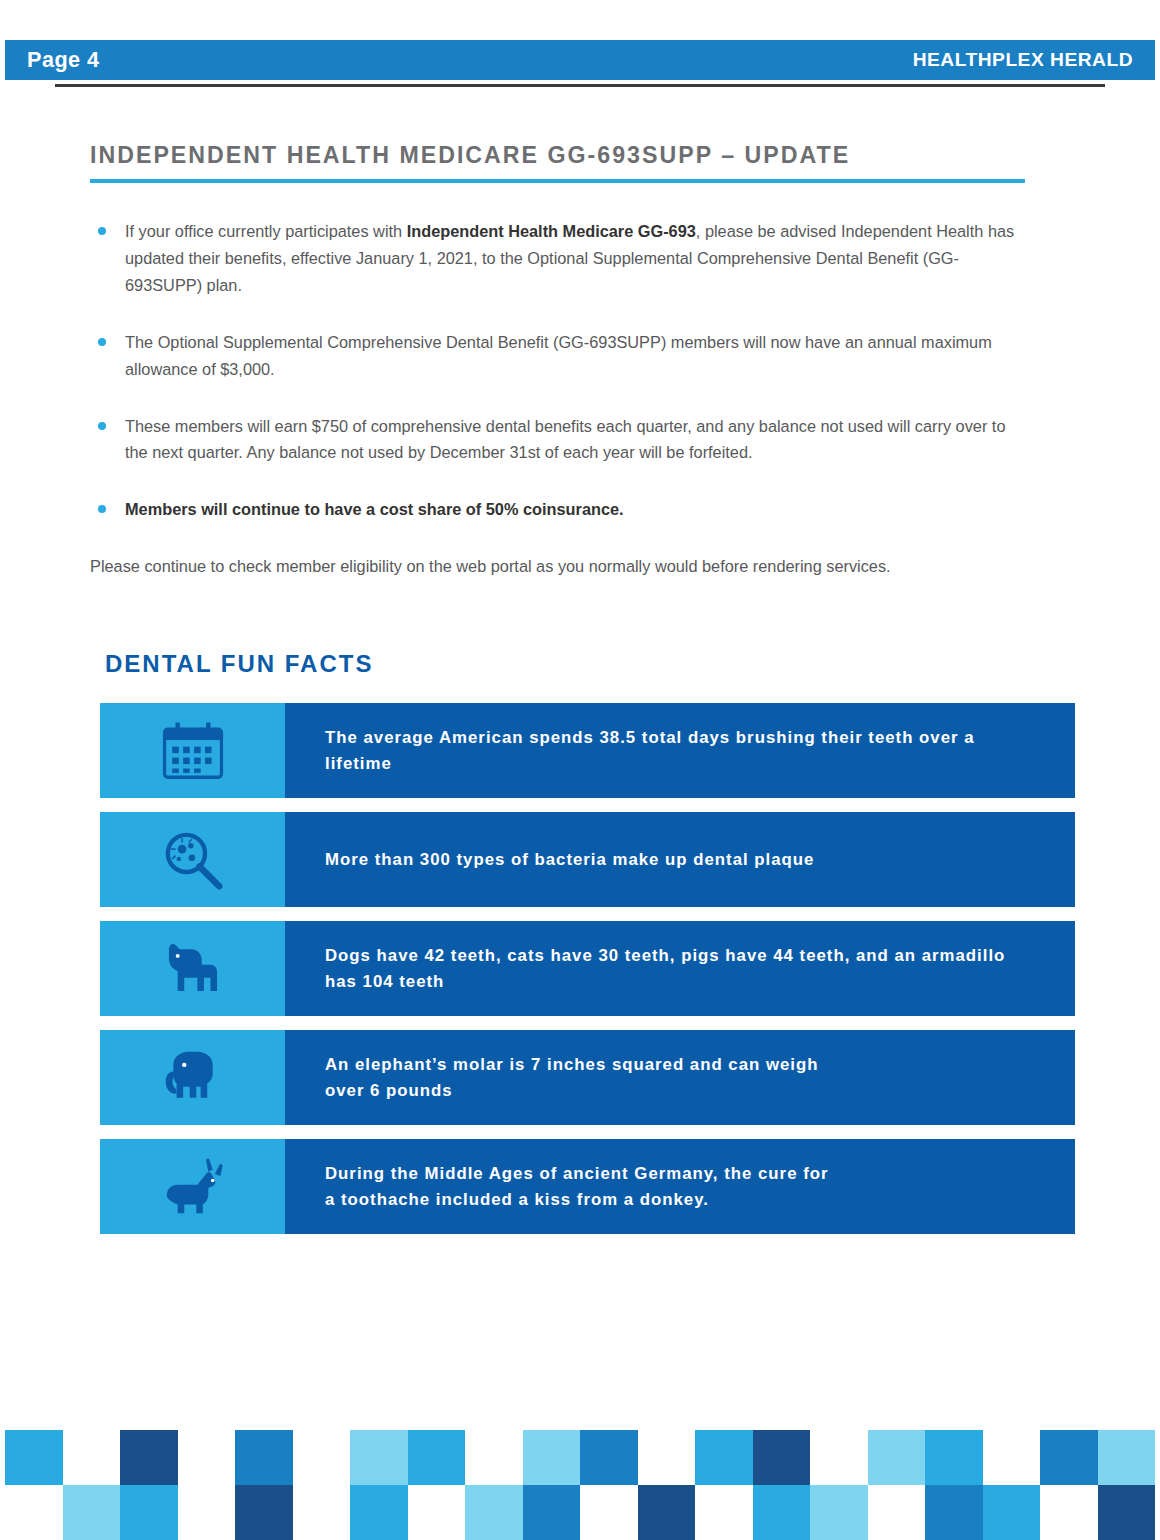Page 4 HEALTHPLEX HERALD
INDEPENDENT HEALTH MEDICARE GG-693SUPP – UPDATE
If your office currently participates with Independent Health Medicare GG-693, please be advised Independent Health has updated their benefits, effective January 1, 2021, to the Optional Supplemental Comprehensive Dental Benefit (GG-693SUPP) plan.
The Optional Supplemental Comprehensive Dental Benefit (GG-693SUPP) members will now have an annual maximum allowance of $3,000.
These members will earn $750 of comprehensive dental benefits each quarter, and any balance not used will carry over to the next quarter. Any balance not used by December 31st of each year will be forfeited.
Members will continue to have a cost share of 50% coinsurance.
Please continue to check member eligibility on the web portal as you normally would before rendering services.
DENTAL FUN FACTS
The average American spends 38.5 total days brushing their teeth over a lifetime
More than 300 types of bacteria make up dental plaque
Dogs have 42 teeth, cats have 30 teeth, pigs have 44 teeth, and an armadillo has 104 teeth
An elephant’s molar is 7 inches squared and can weigh
over 6 pounds
During the Middle Ages of ancient Germany, the cure for
a toothache included a kiss from a donkey.